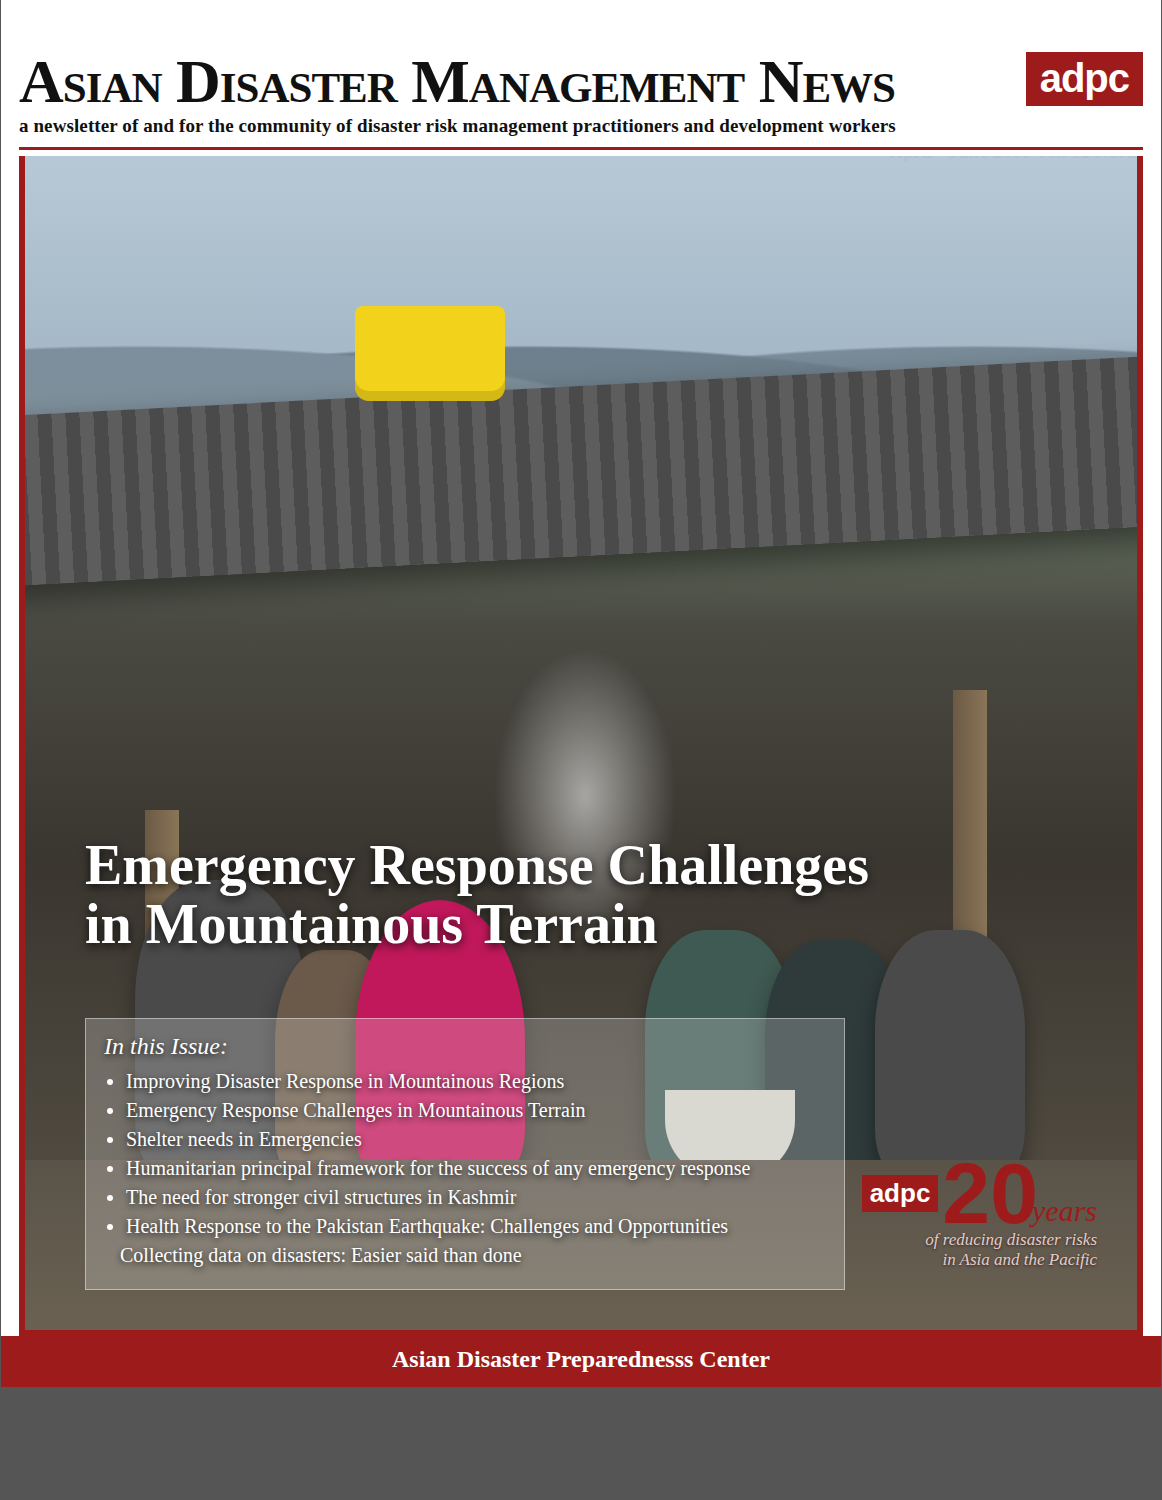adpc
Asian Disaster Management News
a newsletter of and for the community of disaster risk management practitioners and development workers
April - June 2006 Vol. 12 No. 2
Emergency Response Challenges
in Mountainous Terrain
In this Issue:
Improving Disaster Response in Mountainous Regions
Emergency Response Challenges in Mountainous Terrain
Shelter needs in Emergencies
Humanitarian principal framework for the success of any emergency response
The need for stronger civil structures in Kashmir
Health Response to the Pakistan Earthquake: Challenges and Opportunities
Collecting data on disasters: Easier said than done
adpc 20 years of reducing disaster risks
in Asia and the Pacific
Asian Disaster Preparednesss Center